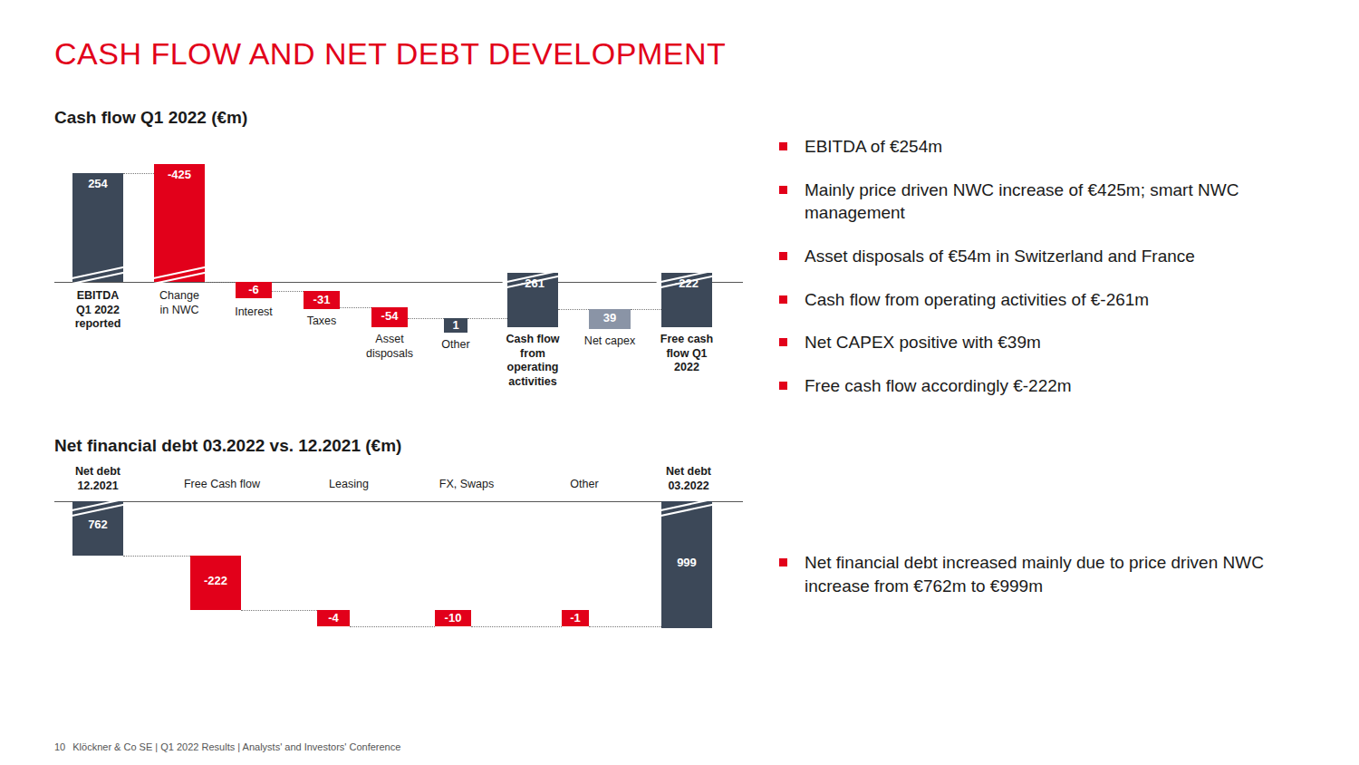CASH FLOW AND NET DEBT DEVELOPMENT
Cash flow Q1 2022 (€m)
254
EBITDA
Q1 2022
reported
-425
Change
in NWC
-6
Interest
-31
Taxes
-54
Asset
disposals
1
Other
-261
Cash flow
from
operating
activities
39
Net capex
-222
Free cash
flow Q1
2022
Net financial debt 03.2022 vs. 12.2021 (€m)
Net debt
12.2021
Free Cash flow
Leasing
FX, Swaps
Other
Net debt
03.2022
762
-222
-4
-10
-1
999
EBITDA of €254m
Mainly price driven NWC increase of €425m; smart NWC management
Asset disposals of €54m in Switzerland and France
Cash flow from operating activities of €-261m
Net CAPEX positive with €39m
Free cash flow accordingly €-222m
Net financial debt increased mainly due to price driven NWC increase from €762m to €999m
10 Klöckner & Co SE | Q1 2022 Results | Analysts' and Investors' Conference